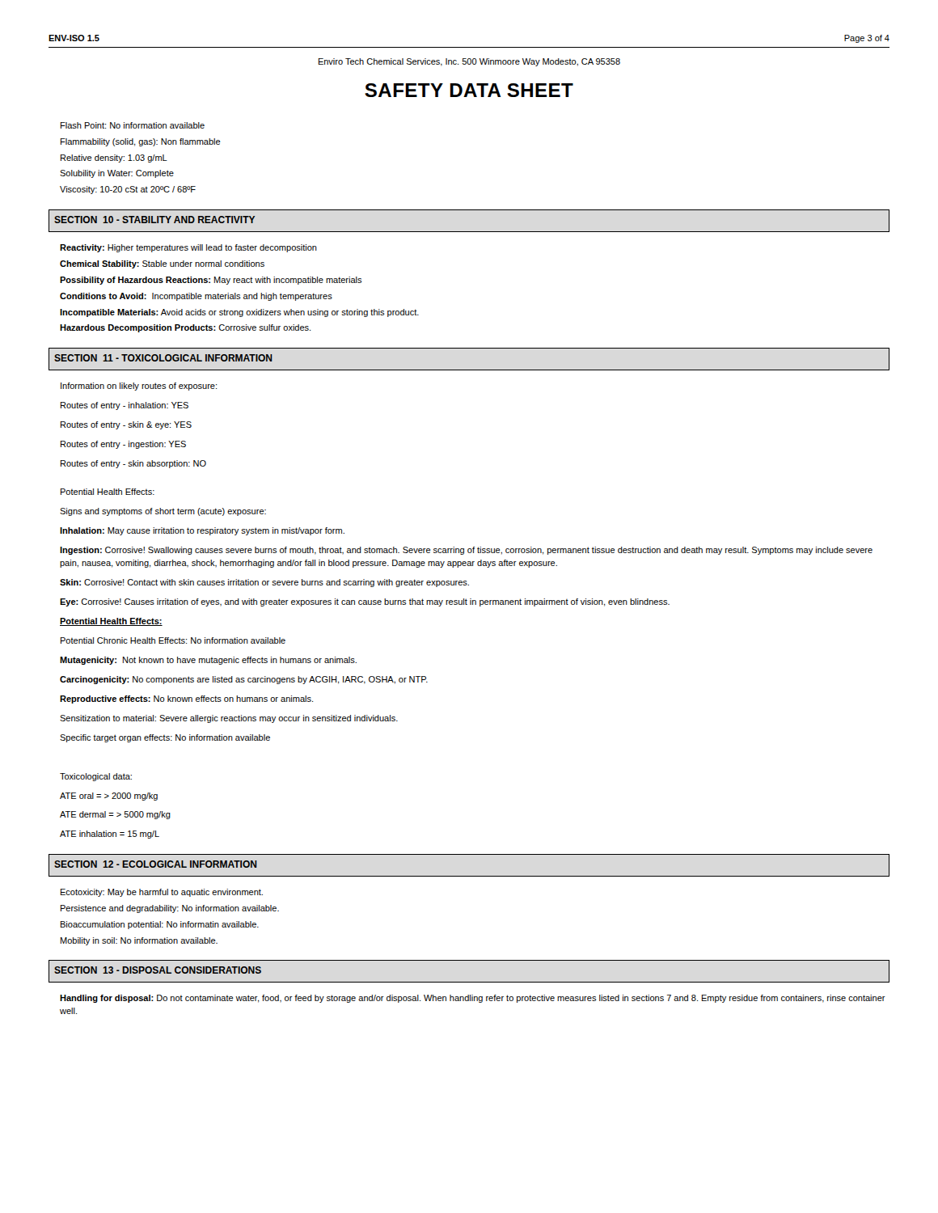ENV-ISO 1.5 Page 3 of 4
Enviro Tech Chemical Services, Inc. 500 Winmoore Way Modesto, CA 95358
SAFETY DATA SHEET
Flash Point: No information available
Flammability (solid, gas): Non flammable
Relative density: 1.03 g/mL
Solubility in Water: Complete
Viscosity: 10-20 cSt at 20ºC / 68ºF
SECTION 10 - STABILITY AND REACTIVITY
Reactivity: Higher temperatures will lead to faster decomposition
Chemical Stability: Stable under normal conditions
Possibility of Hazardous Reactions: May react with incompatible materials
Conditions to Avoid: Incompatible materials and high temperatures
Incompatible Materials: Avoid acids or strong oxidizers when using or storing this product.
Hazardous Decomposition Products: Corrosive sulfur oxides.
SECTION 11 - TOXICOLOGICAL INFORMATION
Information on likely routes of exposure:
Routes of entry - inhalation: YES
Routes of entry - skin & eye: YES
Routes of entry - ingestion: YES
Routes of entry - skin absorption: NO
Potential Health Effects:
Signs and symptoms of short term (acute) exposure:
Inhalation: May cause irritation to respiratory system in mist/vapor form.
Ingestion: Corrosive! Swallowing causes severe burns of mouth, throat, and stomach. Severe scarring of tissue, corrosion, permanent tissue destruction and death may result. Symptoms may include severe pain, nausea, vomiting, diarrhea, shock, hemorrhaging and/or fall in blood pressure. Damage may appear days after exposure.
Skin: Corrosive! Contact with skin causes irritation or severe burns and scarring with greater exposures.
Eye: Corrosive! Causes irritation of eyes, and with greater exposures it can cause burns that may result in permanent impairment of vision, even blindness.
Potential Health Effects:
Potential Chronic Health Effects: No information available
Mutagenicity: Not known to have mutagenic effects in humans or animals.
Carcinogenicity: No components are listed as carcinogens by ACGIH, IARC, OSHA, or NTP.
Reproductive effects: No known effects on humans or animals.
Sensitization to material: Severe allergic reactions may occur in sensitized individuals.
Specific target organ effects: No information available
Toxicological data:
ATE oral = > 2000 mg/kg
ATE dermal = > 5000 mg/kg
ATE inhalation = 15 mg/L
SECTION 12 - ECOLOGICAL INFORMATION
Ecotoxicity: May be harmful to aquatic environment.
Persistence and degradability: No information available.
Bioaccumulation potential: No informatin available.
Mobility in soil: No information available.
SECTION 13 - DISPOSAL CONSIDERATIONS
Handling for disposal: Do not contaminate water, food, or feed by storage and/or disposal. When handling refer to protective measures listed in sections 7 and 8. Empty residue from containers, rinse container well.